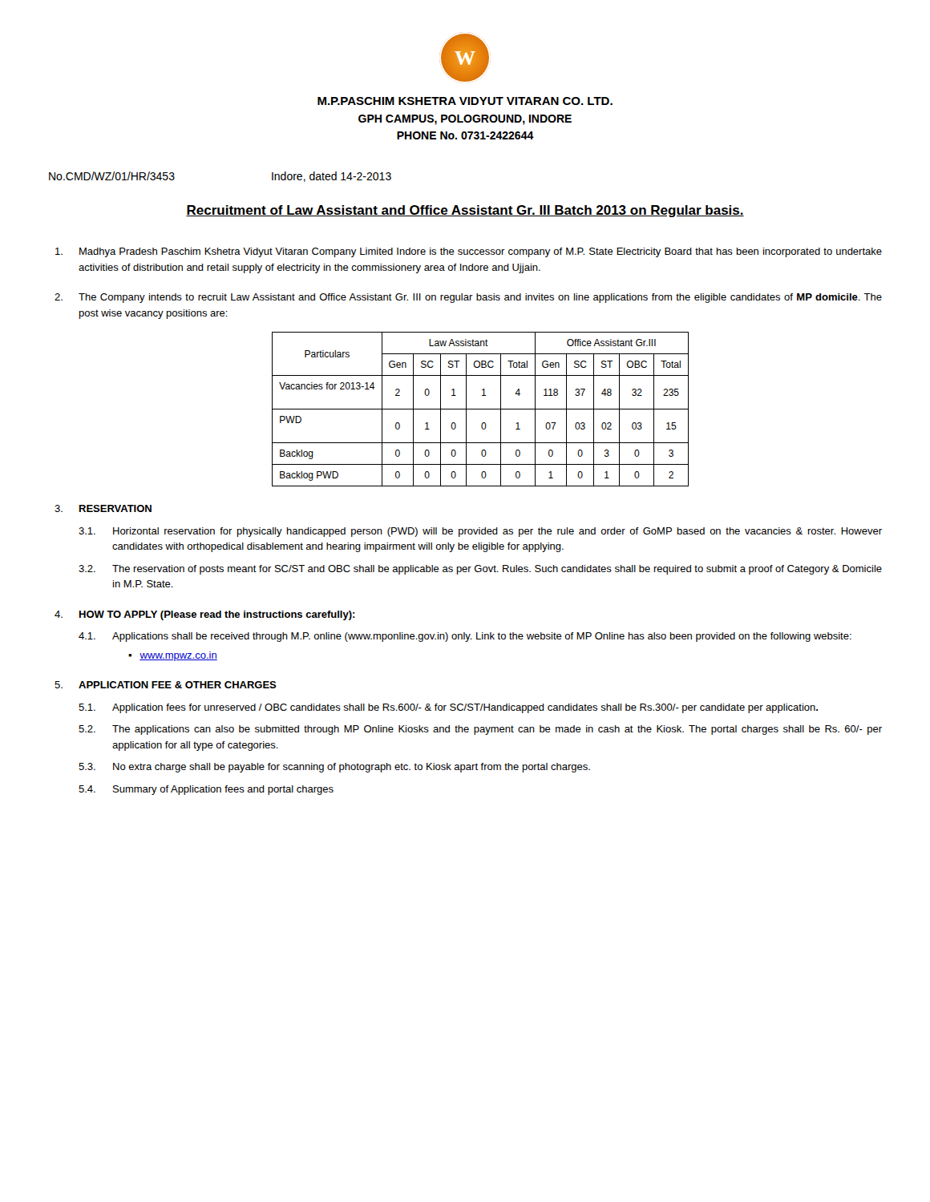M.P.PASCHIM KSHETRA VIDYUT VITARAN CO. LTD.
GPH CAMPUS, POLOGROUND, INDORE
PHONE No. 0731-2422644
No.CMD/WZ/01/HR/3453 Indore, dated 14-2-2013
Recruitment of Law Assistant and Office Assistant Gr. III Batch 2013 on Regular basis.
Madhya Pradesh Paschim Kshetra Vidyut Vitaran Company Limited Indore is the successor company of M.P. State Electricity Board that has been incorporated to undertake activities of distribution and retail supply of electricity in the commissionery area of Indore and Ujjain.
The Company intends to recruit Law Assistant and Office Assistant Gr. III on regular basis and invites on line applications from the eligible candidates of MP domicile. The post wise vacancy positions are:
| Particulars | Law Assistant | Office Assistant Gr.III |
| --- | --- | --- |
| Gen | SC | ST | OBC | Total | Gen | SC | ST | OBC | Total |
| Vacancies for 2013-14 | 2 | 0 | 1 | 1 | 4 | 118 | 37 | 48 | 32 | 235 |
| PWD | 0 | 1 | 0 | 0 | 1 | 07 | 03 | 02 | 03 | 15 |
| Backlog | 0 | 0 | 0 | 0 | 0 | 0 | 0 | 3 | 0 | 3 |
| Backlog PWD | 0 | 0 | 0 | 0 | 0 | 1 | 0 | 1 | 0 | 2 |
RESERVATION
3.1. Horizontal reservation for physically handicapped person (PWD) will be provided as per the rule and order of GoMP based on the vacancies & roster. However candidates with orthopedical disablement and hearing impairment will only be eligible for applying.
3.2. The reservation of posts meant for SC/ST and OBC shall be applicable as per Govt. Rules. Such candidates shall be required to submit a proof of Category & Domicile in M.P. State.
HOW TO APPLY (Please read the instructions carefully):
4.1. Applications shall be received through M.P. online (www.mponline.gov.in) only. Link to the website of MP Online has also been provided on the following website:
www. mpwz.co.in
APPLICATION FEE & OTHER CHARGES
5.1. Application fees for unreserved / OBC candidates shall be Rs.600/- & for SC/ST/Handicapped candidates shall be Rs.300/- per candidate per application.
5.2. The applications can also be submitted through MP Online Kiosks and the payment can be made in cash at the Kiosk. The portal charges shall be Rs. 60/- per application for all type of categories.
5.3. No extra charge shall be payable for scanning of photograph etc. to Kiosk apart from the portal charges.
5.4. Summary of Application fees and portal charges